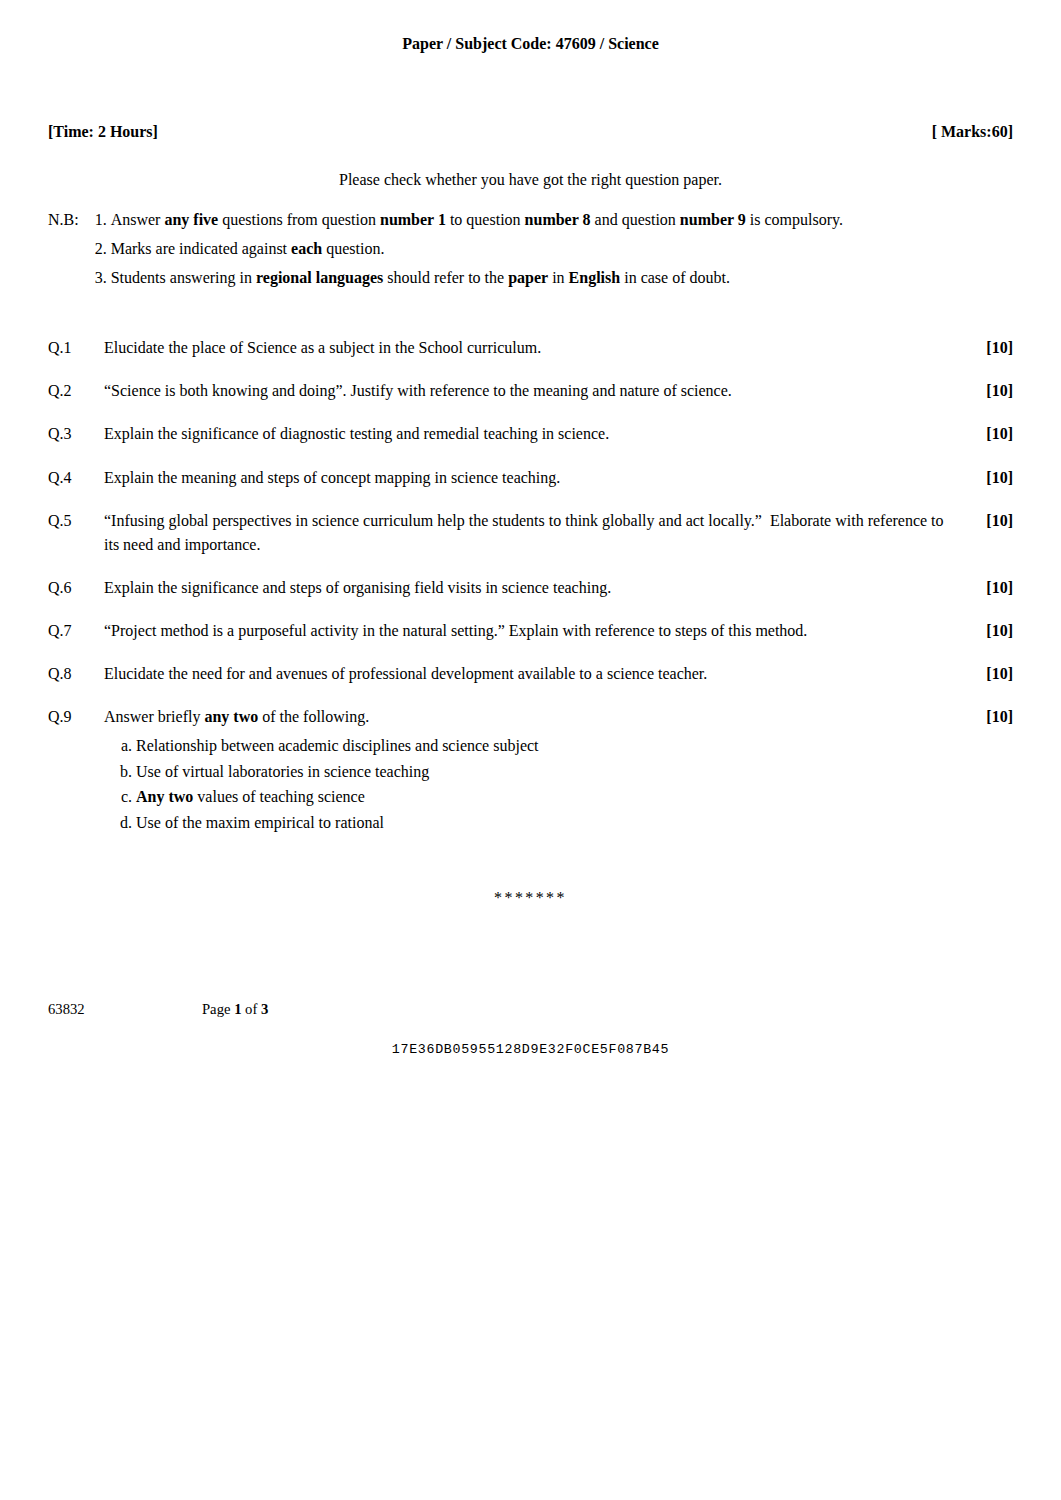Paper / Subject Code: 47609 / Science
[Time: 2 Hours] [ Marks:60]
Please check whether you have got the right question paper.
N.B:
Answer any five questions from question number 1 to question number 8 and question number 9 is compulsory.
Marks are indicated against each question.
Students answering in regional languages should refer to the paper in English in case of doubt.
| Q.1 | Elucidate the place of Science as a subject in the School curriculum. | [10] |
| Q.2 | “Science is both knowing and doing”. Justify with reference to the meaning and nature of science. | [10] |
| Q.3 | Explain the significance of diagnostic testing and remedial teaching in science. | [10] |
| Q.4 | Explain the meaning and steps of concept mapping in science teaching. | [10] |
| Q.5 | “Infusing global perspectives in science curriculum help the students to think globally and act locally.” Elaborate with reference to its need and importance. | [10] |
| Q.6 | Explain the significance and steps of organising field visits in science teaching. | [10] |
| Q.7 | “Project method is a purposeful activity in the natural setting.” Explain with reference to steps of this method. | [10] |
| Q.8 | Elucidate the need for and avenues of professional development available to a science teacher. | [10] |
| Q.9 | Answer briefly any two of the following. Relationship between academic disciplines and science subject Use of virtual laboratories in science teaching Any two values of teaching science Use of the maxim empirical to rational | [10] |
*******
63832 Page 1 of 3
17E36DB05955128D9E32F0CE5F087B45